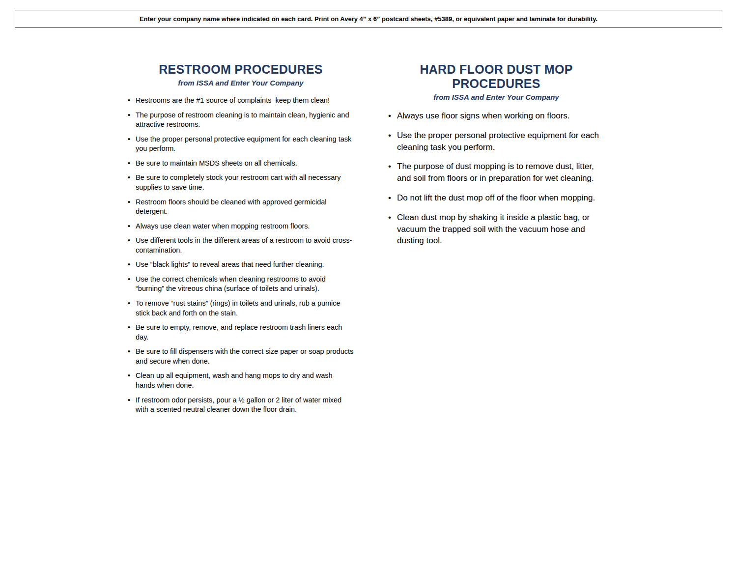Enter your company name where indicated on each card. Print on Avery 4” x 6” postcard sheets, #5389, or equivalent paper and laminate for durability.
RESTROOM PROCEDURES
from ISSA and Enter Your Company
Restrooms are the #1 source of complaints–keep them clean!
The purpose of restroom cleaning is to maintain clean, hygienic and attractive restrooms.
Use the proper personal protective equipment for each cleaning task you perform.
Be sure to maintain MSDS sheets on all chemicals.
Be sure to completely stock your restroom cart with all necessary supplies to save time.
Restroom floors should be cleaned with approved germicidal detergent.
Always use clean water when mopping restroom floors.
Use different tools in the different areas of a restroom to avoid cross-contamination.
Use “black lights” to reveal areas that need further cleaning.
Use the correct chemicals when cleaning restrooms to avoid “burning” the vitreous china (surface of toilets and urinals).
To remove “rust stains” (rings) in toilets and urinals, rub a pumice stick back and forth on the stain.
Be sure to empty, remove, and replace restroom trash liners each day.
Be sure to fill dispensers with the correct size paper or soap products and secure when done.
Clean up all equipment, wash and hang mops to dry and wash hands when done.
If restroom odor persists, pour a ½ gallon or 2 liter of water mixed with a scented neutral cleaner down the floor drain.
HARD FLOOR DUST MOP PROCEDURES
from ISSA and Enter Your Company
Always use floor signs when working on floors.
Use the proper personal protective equipment for each cleaning task you perform.
The purpose of dust mopping is to remove dust, litter, and soil from floors or in preparation for wet cleaning.
Do not lift the dust mop off of the floor when mopping.
Clean dust mop by shaking it inside a plastic bag, or vacuum the trapped soil with the vacuum hose and dusting tool.